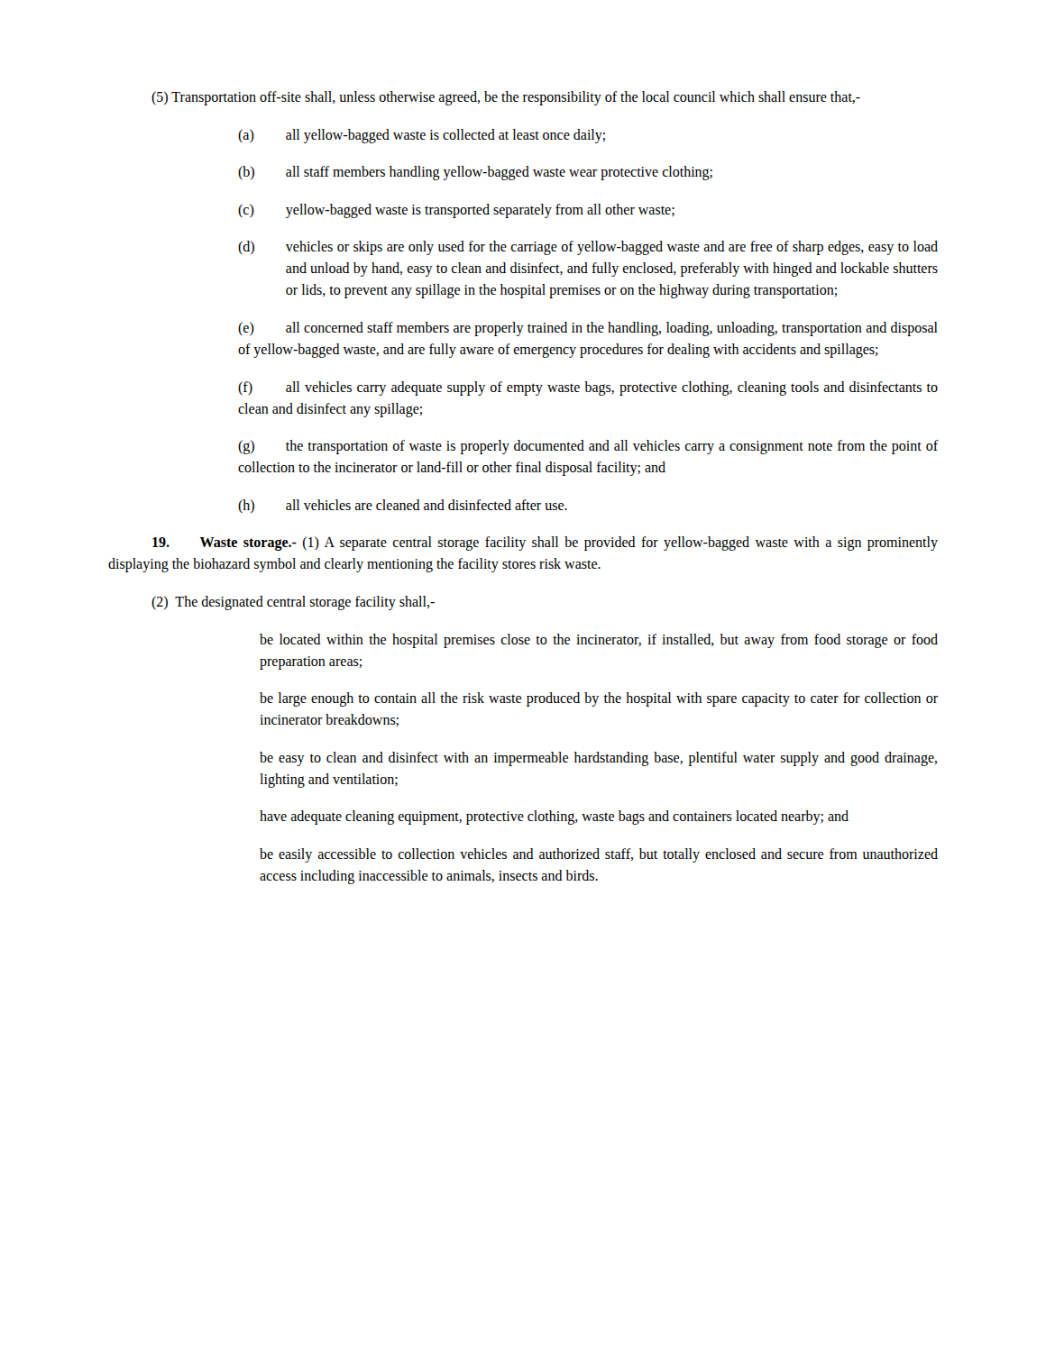(5) Transportation off-site shall, unless otherwise agreed, be the responsibility of the local council which shall ensure that,-
(a)
all yellow-bagged waste is collected at least once daily;
(b)
all staff members handling yellow-bagged waste wear protective clothing;
(c)
yellow-bagged waste is transported separately from all other waste;
(d)
vehicles or skips are only used for the carriage of yellow-bagged waste and are free of sharp edges, easy to load and unload by hand, easy to clean and disinfect, and fully enclosed, preferably with hinged and lockable shutters or lids, to prevent any spillage in the hospital premises or on the highway during transportation;
(e) all concerned staff members are properly trained in the handling, loading, unloading, transportation and disposal of yellow-bagged waste, and are fully aware of emergency procedures for dealing with accidents and spillages;
(f) all vehicles carry adequate supply of empty waste bags, protective clothing, cleaning tools and disinfectants to clean and disinfect any spillage;
(g) the transportation of waste is properly documented and all vehicles carry a consignment note from the point of collection to the incinerator or land-fill or other final disposal facility; and
(h)
all vehicles are cleaned and disinfected after use.
19. Waste storage.- (1) A separate central storage facility shall be provided for yellow-bagged waste with a sign prominently displaying the biohazard symbol and clearly mentioning the facility stores risk waste.
(2) The designated central storage facility shall,-
be located within the hospital premises close to the incinerator, if installed, but away from food storage or food preparation areas;
be large enough to contain all the risk waste produced by the hospital with spare capacity to cater for collection or incinerator breakdowns;
be easy to clean and disinfect with an impermeable hardstanding base, plentiful water supply and good drainage, lighting and ventilation;
have adequate cleaning equipment, protective clothing, waste bags and containers located nearby; and
be easily accessible to collection vehicles and authorized staff, but totally enclosed and secure from unauthorized access including inaccessible to animals, insects and birds.